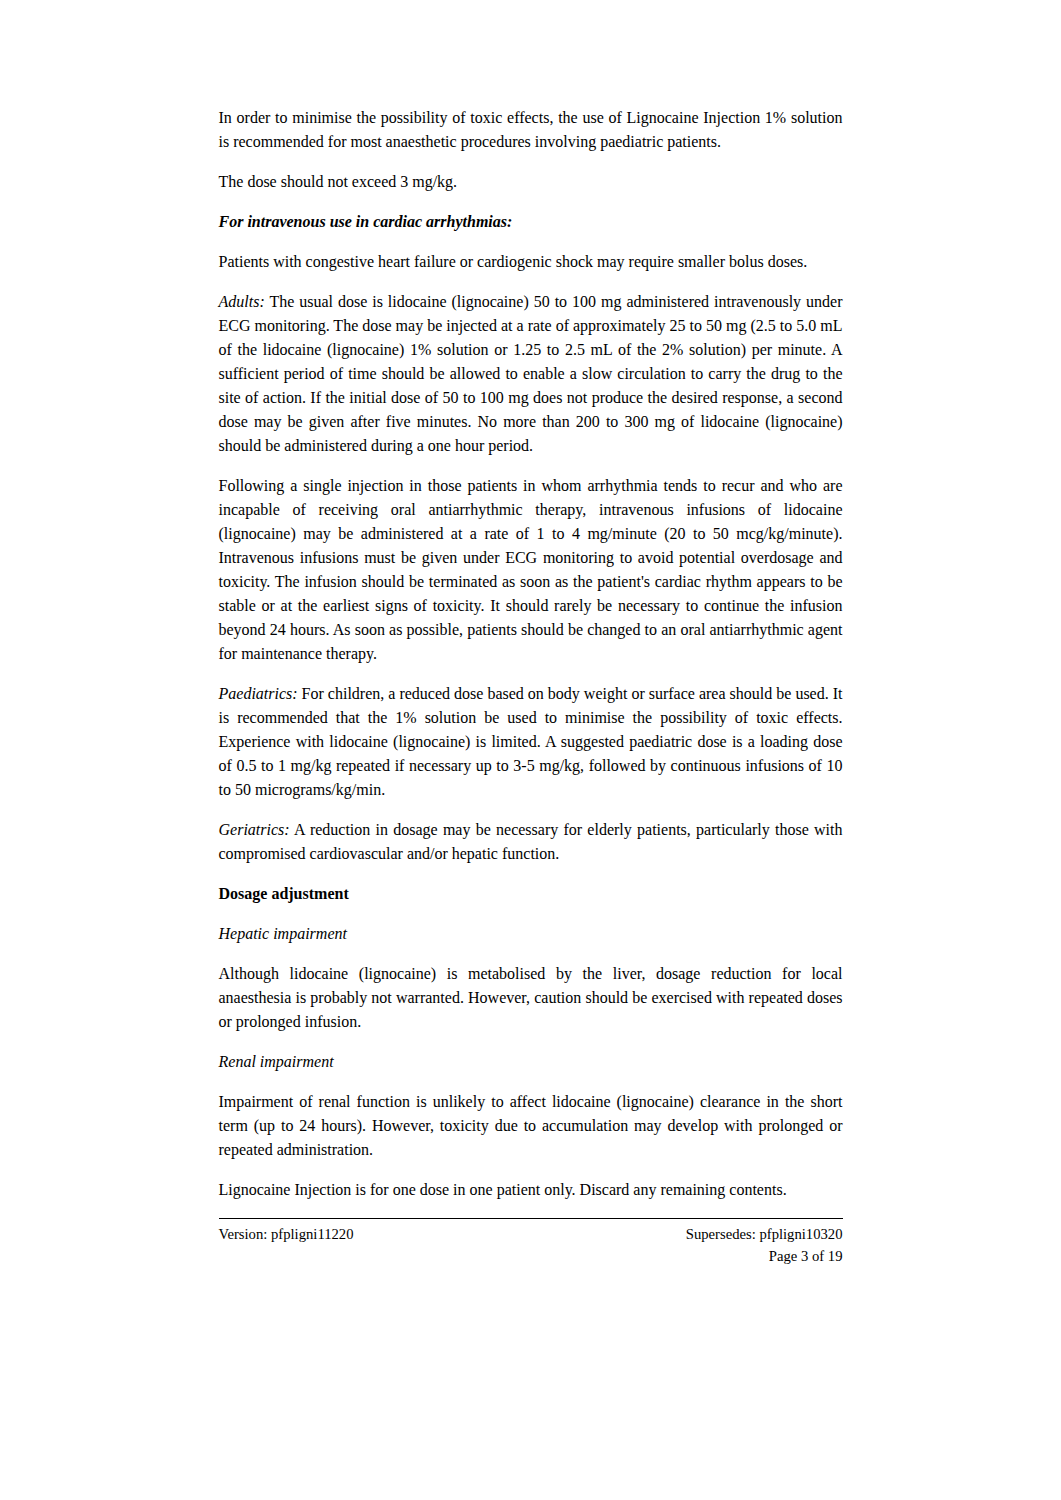In order to minimise the possibility of toxic effects, the use of Lignocaine Injection 1% solution is recommended for most anaesthetic procedures involving paediatric patients.
The dose should not exceed 3 mg/kg.
For intravenous use in cardiac arrhythmias:
Patients with congestive heart failure or cardiogenic shock may require smaller bolus doses.
Adults: The usual dose is lidocaine (lignocaine) 50 to 100 mg administered intravenously under ECG monitoring. The dose may be injected at a rate of approximately 25 to 50 mg (2.5 to 5.0 mL of the lidocaine (lignocaine) 1% solution or 1.25 to 2.5 mL of the 2% solution) per minute. A sufficient period of time should be allowed to enable a slow circulation to carry the drug to the site of action. If the initial dose of 50 to 100 mg does not produce the desired response, a second dose may be given after five minutes. No more than 200 to 300 mg of lidocaine (lignocaine) should be administered during a one hour period.
Following a single injection in those patients in whom arrhythmia tends to recur and who are incapable of receiving oral antiarrhythmic therapy, intravenous infusions of lidocaine (lignocaine) may be administered at a rate of 1 to 4 mg/minute (20 to 50 mcg/kg/minute). Intravenous infusions must be given under ECG monitoring to avoid potential overdosage and toxicity. The infusion should be terminated as soon as the patient's cardiac rhythm appears to be stable or at the earliest signs of toxicity. It should rarely be necessary to continue the infusion beyond 24 hours. As soon as possible, patients should be changed to an oral antiarrhythmic agent for maintenance therapy.
Paediatrics: For children, a reduced dose based on body weight or surface area should be used. It is recommended that the 1% solution be used to minimise the possibility of toxic effects. Experience with lidocaine (lignocaine) is limited. A suggested paediatric dose is a loading dose of 0.5 to 1 mg/kg repeated if necessary up to 3-5 mg/kg, followed by continuous infusions of 10 to 50 micrograms/kg/min.
Geriatrics: A reduction in dosage may be necessary for elderly patients, particularly those with compromised cardiovascular and/or hepatic function.
Dosage adjustment
Hepatic impairment
Although lidocaine (lignocaine) is metabolised by the liver, dosage reduction for local anaesthesia is probably not warranted. However, caution should be exercised with repeated doses or prolonged infusion.
Renal impairment
Impairment of renal function is unlikely to affect lidocaine (lignocaine) clearance in the short term (up to 24 hours). However, toxicity due to accumulation may develop with prolonged or repeated administration.
Lignocaine Injection is for one dose in one patient only. Discard any remaining contents.
Version: pfpligni11220 Supersedes: pfpligni10320
Page 3 of 19